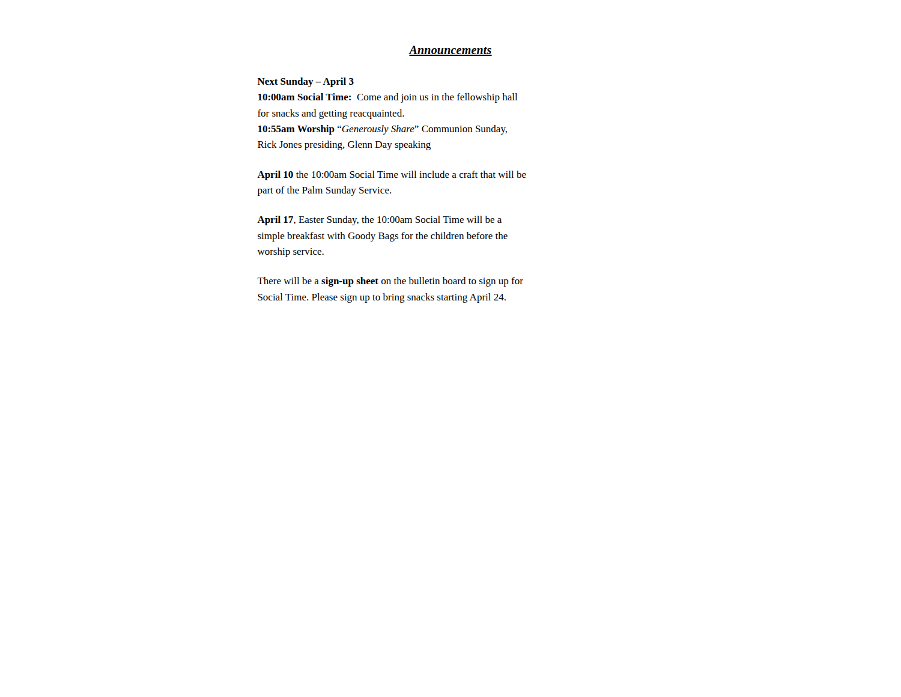Announcements
Next Sunday – April 3 10:00am Social Time: Come and join us in the fellowship hall for snacks and getting reacquainted. 10:55am Worship “Generously Share” Communion Sunday, Rick Jones presiding, Glenn Day speaking
April 10 the 10:00am Social Time will include a craft that will be part of the Palm Sunday Service.
April 17, Easter Sunday, the 10:00am Social Time will be a simple breakfast with Goody Bags for the children before the worship service.
There will be a sign-up sheet on the bulletin board to sign up for Social Time. Please sign up to bring snacks starting April 24.